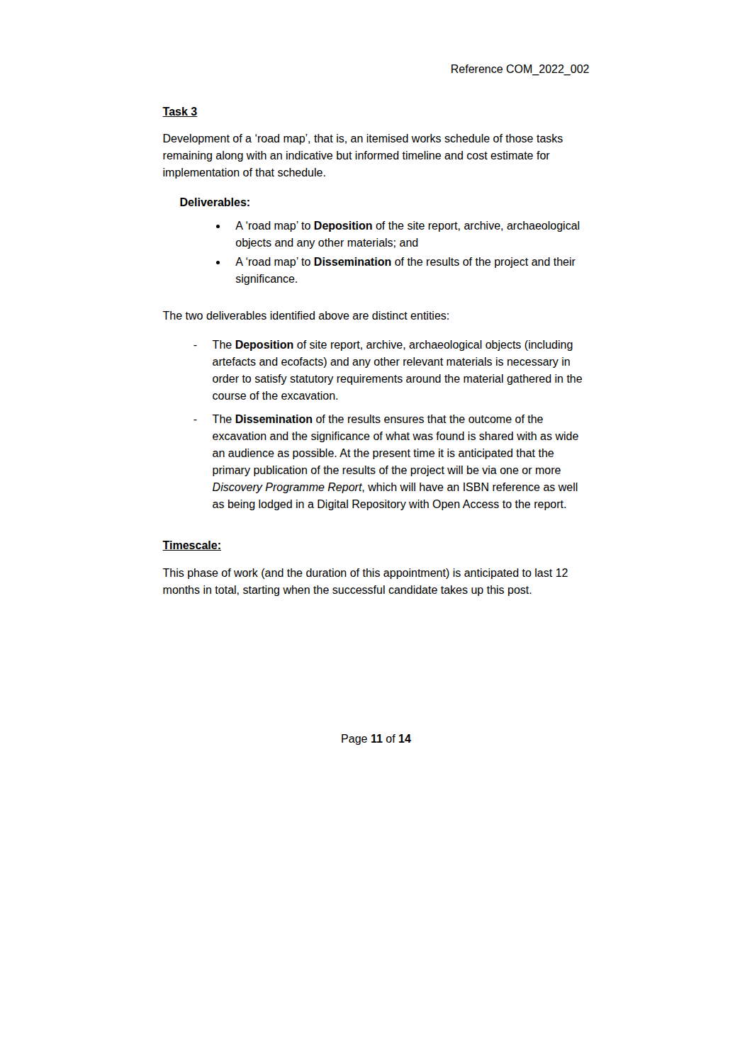Reference COM_2022_002
Task 3
Development of a ‘road map’, that is, an itemised works schedule of those tasks remaining along with an indicative but informed timeline and cost estimate for implementation of that schedule.
Deliverables:
A ‘road map’ to Deposition of the site report, archive, archaeological objects and any other materials; and
A ‘road map’ to Dissemination of the results of the project and their significance.
The two deliverables identified above are distinct entities:
The Deposition of site report, archive, archaeological objects (including artefacts and ecofacts) and any other relevant materials is necessary in order to satisfy statutory requirements around the material gathered in the course of the excavation.
The Dissemination of the results ensures that the outcome of the excavation and the significance of what was found is shared with as wide an audience as possible. At the present time it is anticipated that the primary publication of the results of the project will be via one or more Discovery Programme Report, which will have an ISBN reference as well as being lodged in a Digital Repository with Open Access to the report.
Timescale:
This phase of work (and the duration of this appointment) is anticipated to last 12 months in total, starting when the successful candidate takes up this post.
Page 11 of 14